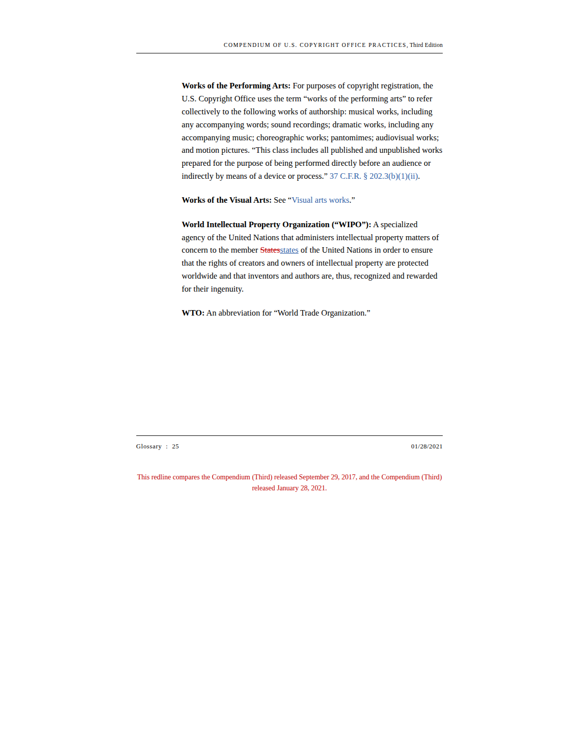COMPENDIUM OF U.S. COPYRIGHT OFFICE PRACTICES, Third Edition
Works of the Performing Arts: For purposes of copyright registration, the U.S. Copyright Office uses the term “works of the performing arts” to refer collectively to the following works of authorship: musical works, including any accompanying words; sound recordings; dramatic works, including any accompanying music; choreographic works; pantomimes; audiovisual works; and motion pictures. “This class includes all published and unpublished works prepared for the purpose of being performed directly before an audience or indirectly by means of a device or process.” 37 C.F.R. § 202.3(b)(1)(ii).
Works of the Visual Arts: See “Visual arts works.”
World Intellectual Property Organization (“WIPO”): A specialized agency of the United Nations that administers intellectual property matters of concern to the member Statesstates of the United Nations in order to ensure that the rights of creators and owners of intellectual property are protected worldwide and that inventors and authors are, thus, recognized and rewarded for their ingenuity.
WTO: An abbreviation for “World Trade Organization.”
Glossary : 25 01/28/2021
This redline compares the Compendium (Third) released September 29, 2017, and the Compendium (Third) released January 28, 2021.